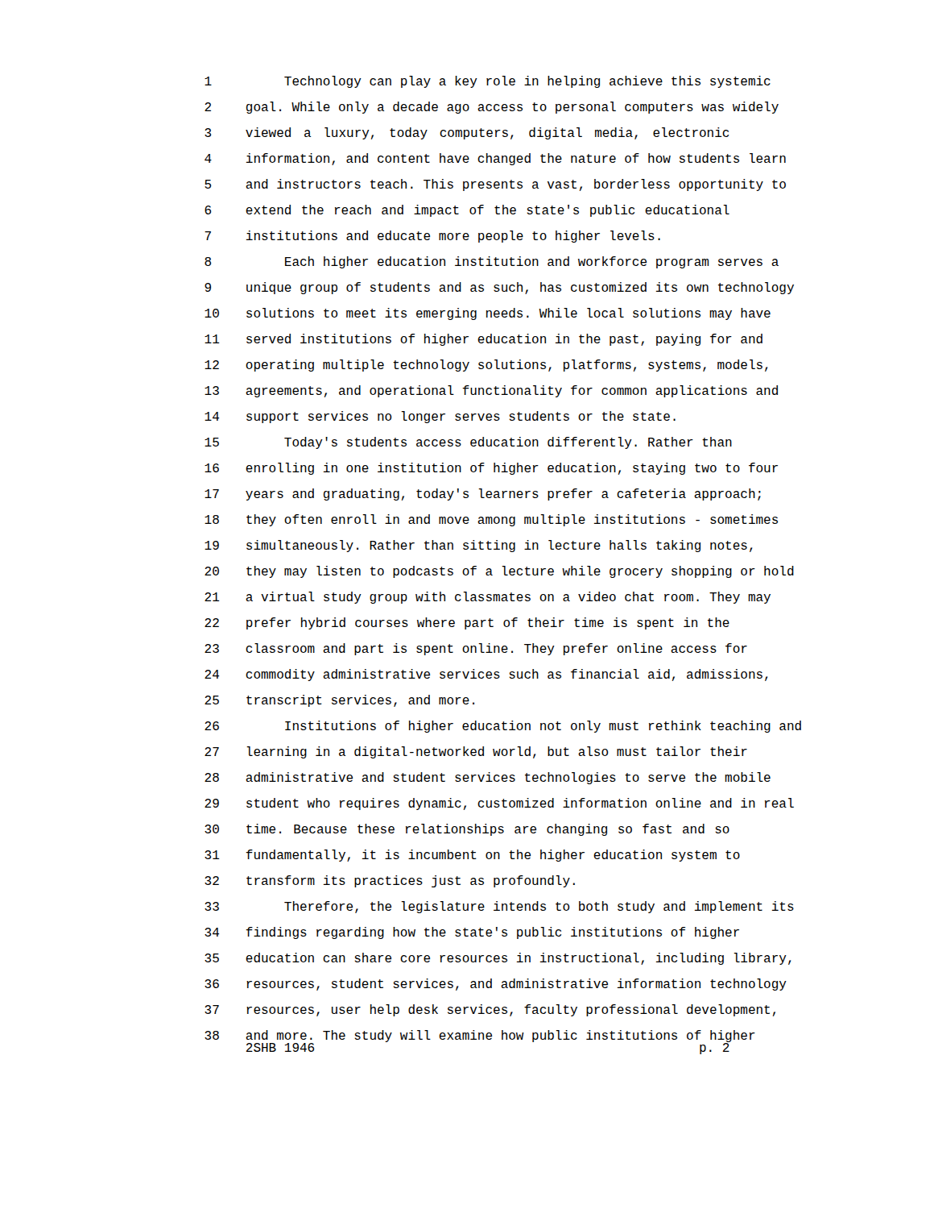Technology can play a key role in helping achieve this systemic goal. While only a decade ago access to personal computers was widely viewed a luxury, today computers, digital media, electronic information, and content have changed the nature of how students learn and instructors teach. This presents a vast, borderless opportunity to extend the reach and impact of the state's public educational institutions and educate more people to higher levels. Each higher education institution and workforce program serves a unique group of students and as such, has customized its own technology solutions to meet its emerging needs. While local solutions may have served institutions of higher education in the past, paying for and operating multiple technology solutions, platforms, systems, models, agreements, and operational functionality for common applications and support services no longer serves students or the state. Today's students access education differently. Rather than enrolling in one institution of higher education, staying two to four years and graduating, today's learners prefer a cafeteria approach; they often enroll in and move among multiple institutions - sometimes simultaneously. Rather than sitting in lecture halls taking notes, they may listen to podcasts of a lecture while grocery shopping or hold a virtual study group with classmates on a video chat room. They may prefer hybrid courses where part of their time is spent in the classroom and part is spent online. They prefer online access for commodity administrative services such as financial aid, admissions, transcript services, and more. Institutions of higher education not only must rethink teaching and learning in a digital-networked world, but also must tailor their administrative and student services technologies to serve the mobile student who requires dynamic, customized information online and in real time. Because these relationships are changing so fast and so fundamentally, it is incumbent on the higher education system to transform its practices just as profoundly. Therefore, the legislature intends to both study and implement its findings regarding how the state's public institutions of higher education can share core resources in instructional, including library, resources, student services, and administrative information technology resources, user help desk services, faculty professional development, and more. The study will examine how public institutions of higher
2SHB 1946 p. 2